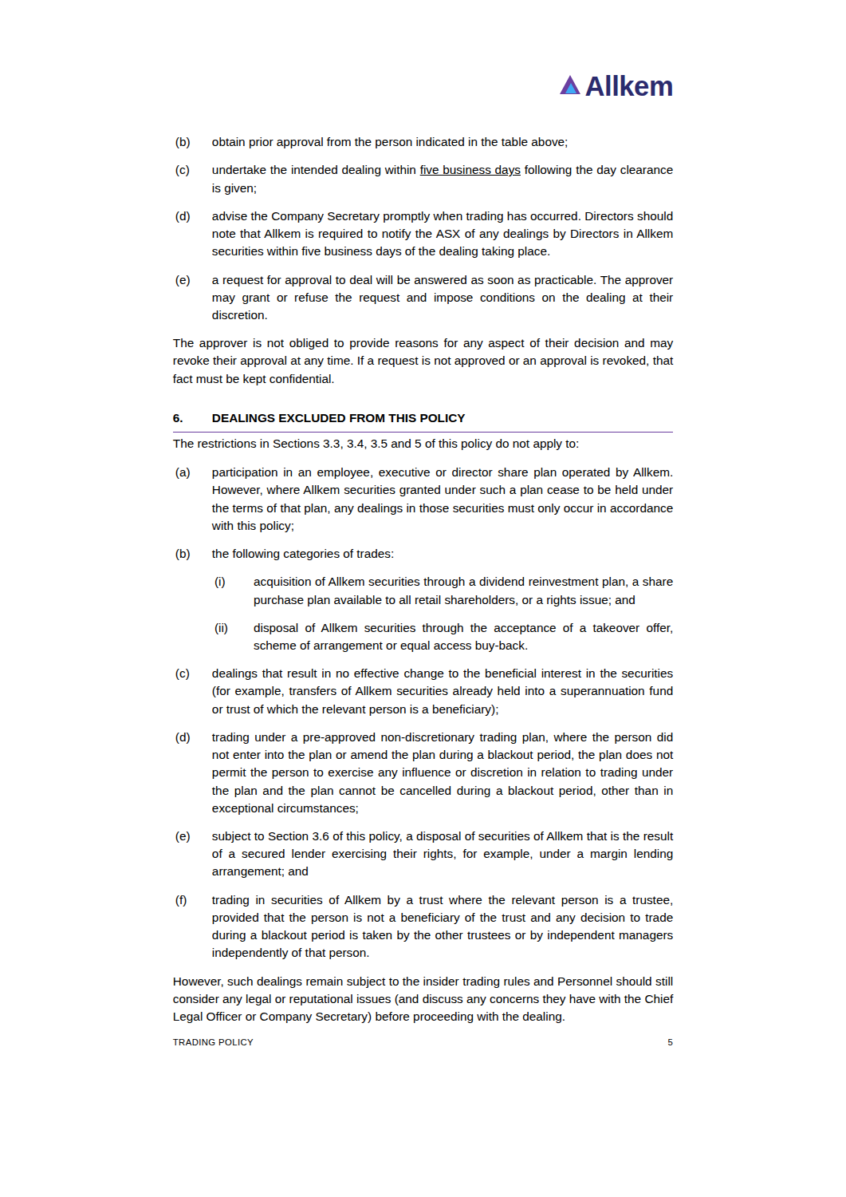Allkem
(b)
obtain prior approval from the person indicated in the table above;
(c)
undertake the intended dealing within five business days following the day clearance is given;
(d)
advise the Company Secretary promptly when trading has occurred. Directors should note that Allkem is required to notify the ASX of any dealings by Directors in Allkem securities within five business days of the dealing taking place.
(e)
a request for approval to deal will be answered as soon as practicable. The approver may grant or refuse the request and impose conditions on the dealing at their discretion.
The approver is not obliged to provide reasons for any aspect of their decision and may revoke their approval at any time. If a request is not approved or an approval is revoked, that fact must be kept confidential.
6. DEALINGS EXCLUDED FROM THIS POLICY
The restrictions in Sections 3.3, 3.4, 3.5 and 5 of this policy do not apply to:
(a)
participation in an employee, executive or director share plan operated by Allkem. However, where Allkem securities granted under such a plan cease to be held under the terms of that plan, any dealings in those securities must only occur in accordance with this policy;
(b)
the following categories of trades:
(i)
acquisition of Allkem securities through a dividend reinvestment plan, a share purchase plan available to all retail shareholders, or a rights issue; and
(ii)
disposal of Allkem securities through the acceptance of a takeover offer, scheme of arrangement or equal access buy-back.
(c)
dealings that result in no effective change to the beneficial interest in the securities (for example, transfers of Allkem securities already held into a superannuation fund or trust of which the relevant person is a beneficiary);
(d)
trading under a pre-approved non-discretionary trading plan, where the person did not enter into the plan or amend the plan during a blackout period, the plan does not permit the person to exercise any influence or discretion in relation to trading under the plan and the plan cannot be cancelled during a blackout period, other than in exceptional circumstances;
(e)
subject to Section 3.6 of this policy, a disposal of securities of Allkem that is the result of a secured lender exercising their rights, for example, under a margin lending arrangement; and
(f)
trading in securities of Allkem by a trust where the relevant person is a trustee, provided that the person is not a beneficiary of the trust and any decision to trade during a blackout period is taken by the other trustees or by independent managers independently of that person.
However, such dealings remain subject to the insider trading rules and Personnel should still consider any legal or reputational issues (and discuss any concerns they have with the Chief Legal Officer or Company Secretary) before proceeding with the dealing.
TRADING POLICY 5